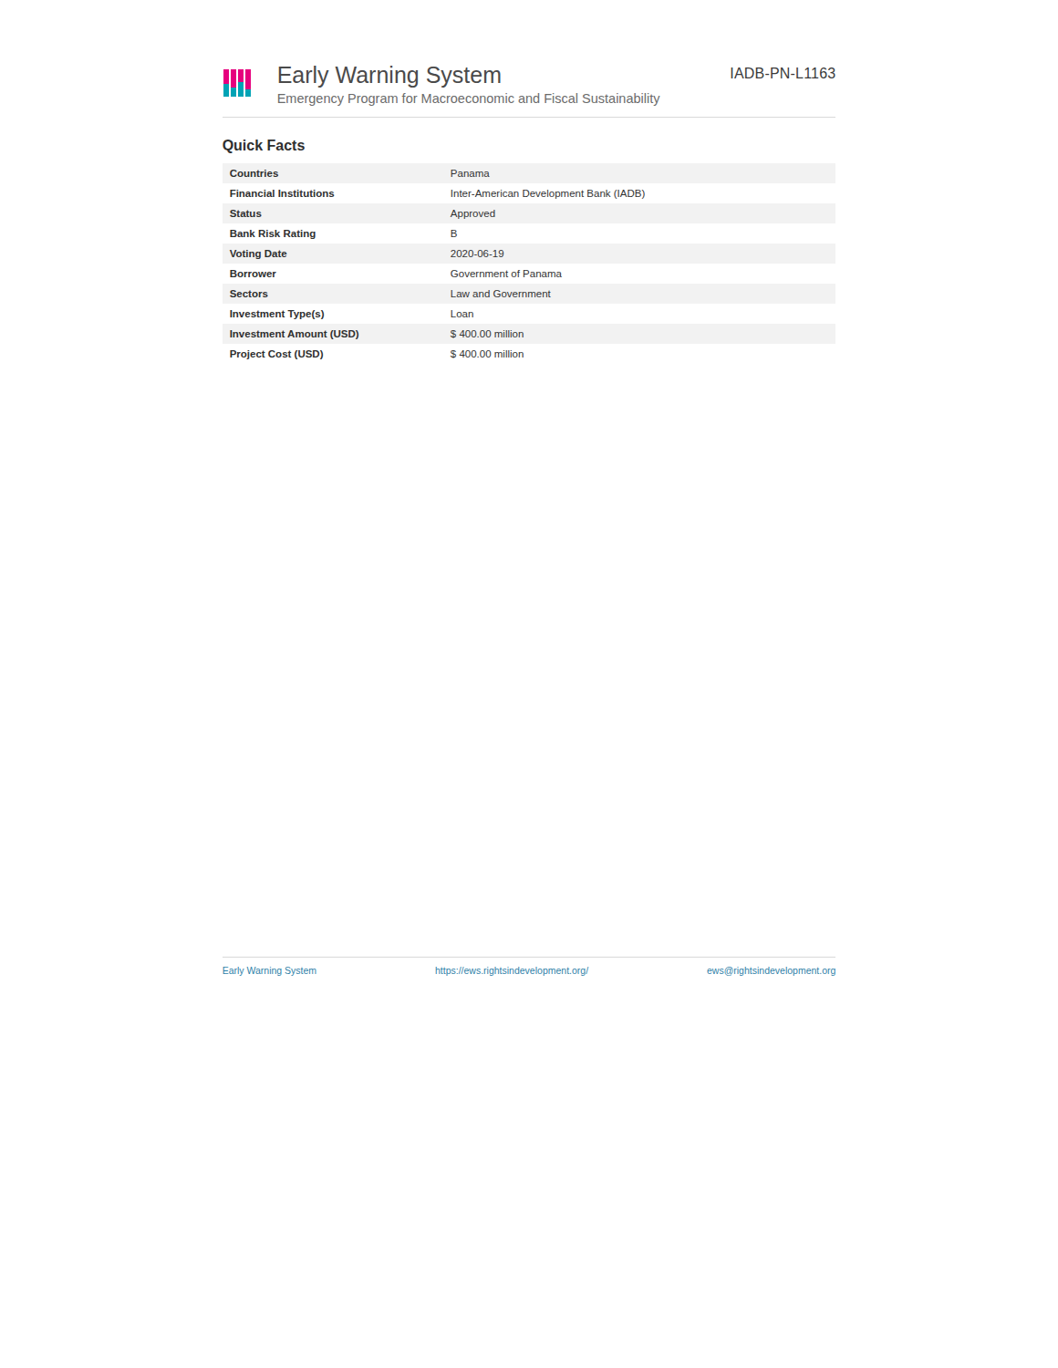Early Warning System
Emergency Program for Macroeconomic and Fiscal Sustainability
IADB-PN-L1163
Quick Facts
| Countries | Panama |
| Financial Institutions | Inter-American Development Bank (IADB) |
| Status | Approved |
| Bank Risk Rating | B |
| Voting Date | 2020-06-19 |
| Borrower | Government of Panama |
| Sectors | Law and Government |
| Investment Type(s) | Loan |
| Investment Amount (USD) | $ 400.00 million |
| Project Cost (USD) | $ 400.00 million |
Early Warning System https://ews.rightsindevelopment.org/ ews@rightsindevelopment.org